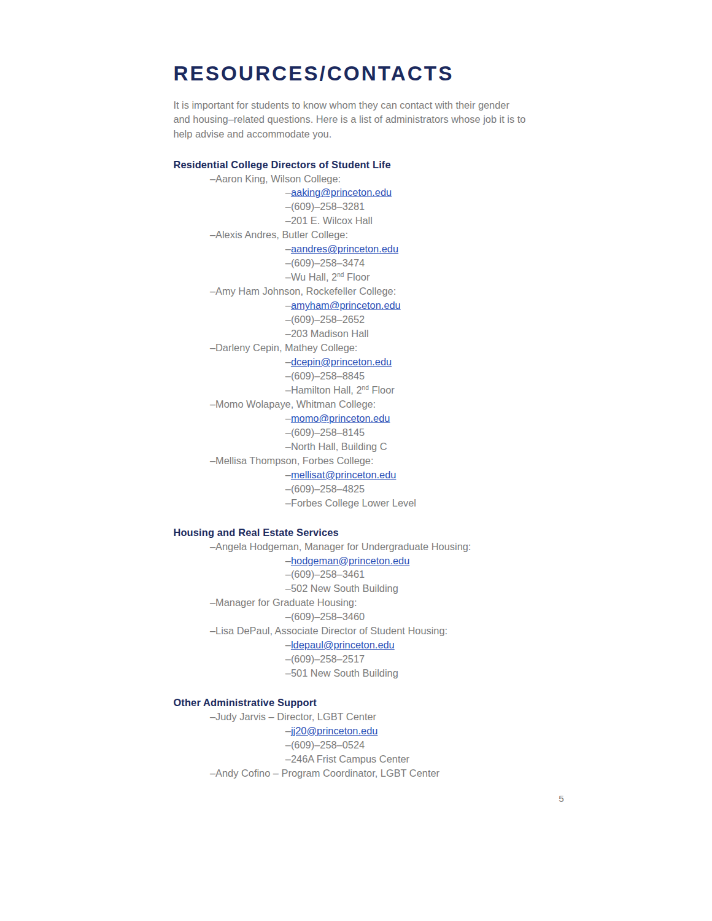Resources/Contacts
It is important for students to know whom they can contact with their gender and housing–related questions. Here is a list of administrators whose job it is to help advise and accommodate you.
Residential College Directors of Student Life
–Aaron King, Wilson College:
–aaking@princeton.edu
–(609)–258–3281
–201 E. Wilcox Hall
–Alexis Andres, Butler College:
–aandres@princeton.edu
–(609)–258–3474
–Wu Hall, 2nd Floor
–Amy Ham Johnson, Rockefeller College:
–amyham@princeton.edu
–(609)–258–2652
–203 Madison Hall
–Darleny Cepin, Mathey College:
–dcepin@princeton.edu
–(609)–258–8845
–Hamilton Hall, 2nd Floor
–Momo Wolapaye, Whitman College:
–momo@princeton.edu
–(609)–258–8145
–North Hall, Building C
–Mellisa Thompson, Forbes College:
–mellisat@princeton.edu
–(609)–258–4825
–Forbes College Lower Level
Housing and Real Estate Services
–Angela Hodgeman, Manager for Undergraduate Housing:
–hodgeman@princeton.edu
–(609)–258–3461
–502 New South Building
–Manager for Graduate Housing:
–(609)–258–3460
–Lisa DePaul, Associate Director of Student Housing:
–ldepaul@princeton.edu
–(609)–258–2517
–501 New South Building
Other Administrative Support
–Judy Jarvis – Director, LGBT Center
–jj20@princeton.edu
–(609)–258–0524
–246A Frist Campus Center
–Andy Cofino – Program Coordinator, LGBT Center
5